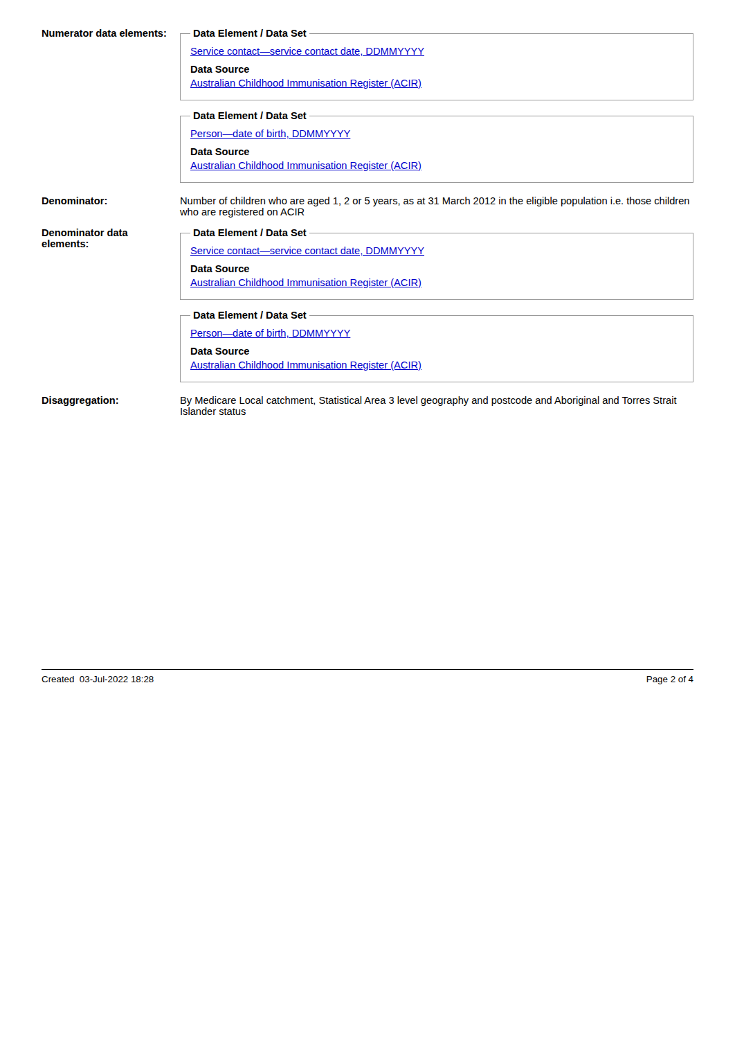Numerator data elements:
Data Element / Data Set
Service contact—service contact date, DDMMYYYY
Data Source
Australian Childhood Immunisation Register (ACIR)
Data Element / Data Set
Person—date of birth, DDMMYYYY
Data Source
Australian Childhood Immunisation Register (ACIR)
Denominator:
Number of children who are aged 1, 2 or 5 years, as at 31 March 2012 in the eligible population i.e. those children who are registered on ACIR
Denominator data elements:
Data Element / Data Set
Service contact—service contact date, DDMMYYYY
Data Source
Australian Childhood Immunisation Register (ACIR)
Data Element / Data Set
Person—date of birth, DDMMYYYY
Data Source
Australian Childhood Immunisation Register (ACIR)
Disaggregation:
By Medicare Local catchment, Statistical Area 3 level geography and postcode and Aboriginal and Torres Strait Islander status
Created 03-Jul-2022 18:28
Page 2 of 4